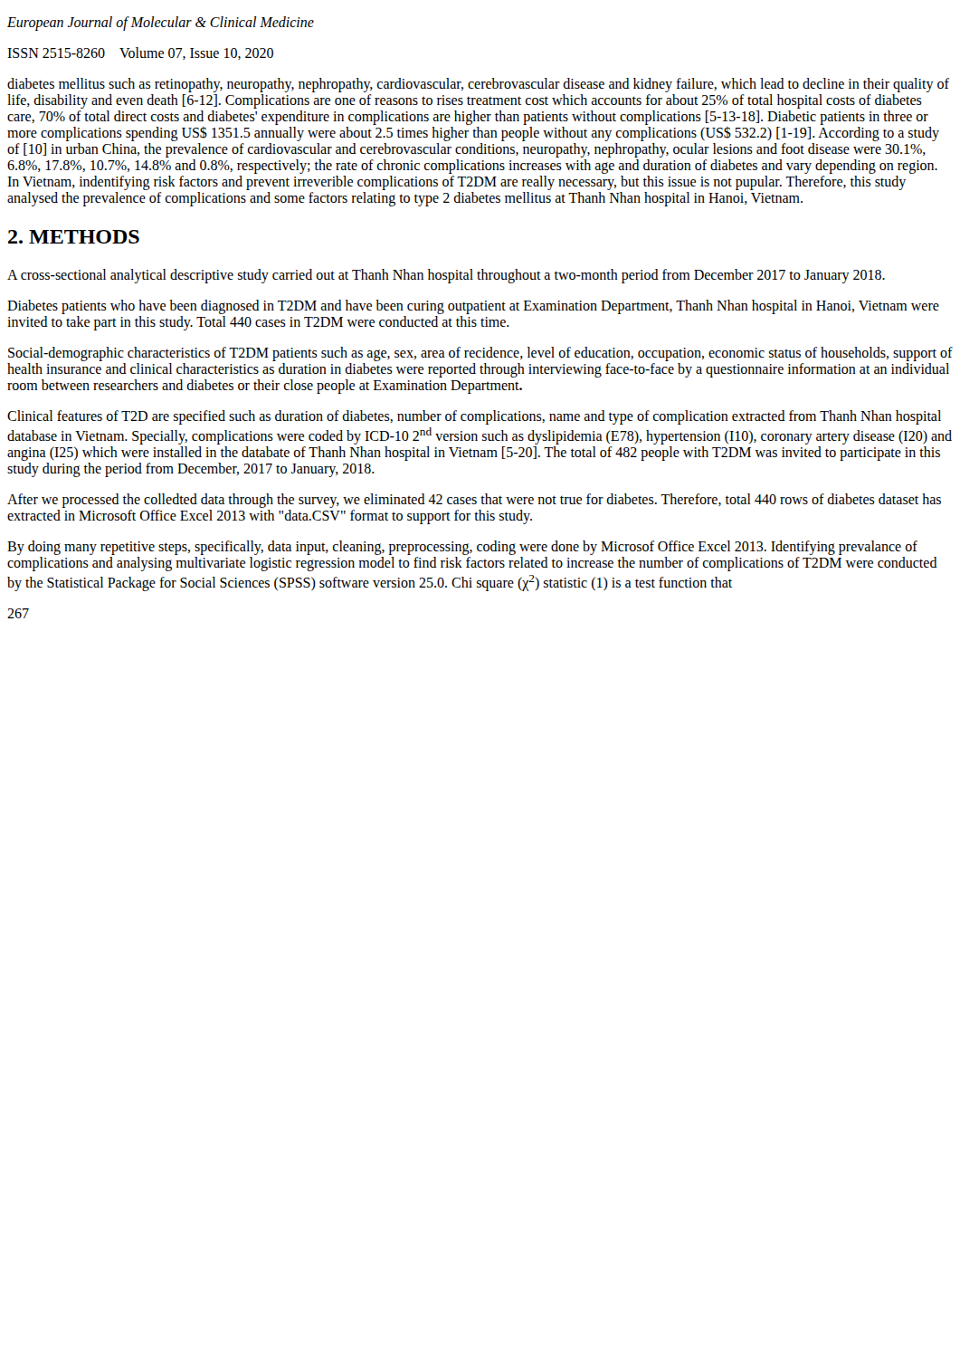European Journal of Molecular & Clinical Medicine
ISSN 2515-8260 Volume 07, Issue 10, 2020
diabetes mellitus such as retinopathy, neuropathy, nephropathy, cardiovascular, cerebrovascular disease and kidney failure, which lead to decline in their quality of life, disability and even death [6-12]. Complications are one of reasons to rises treatment cost which accounts for about 25% of total hospital costs of diabetes care, 70% of total direct costs and diabetes' expenditure in complications are higher than patients without complications [5-13-18]. Diabetic patients in three or more complications spending US$ 1351.5 annually were about 2.5 times higher than people without any complications (US$ 532.2) [1-19]. According to a study of [10] in urban China, the prevalence of cardiovascular and cerebrovascular conditions, neuropathy, nephropathy, ocular lesions and foot disease were 30.1%, 6.8%, 17.8%, 10.7%, 14.8% and 0.8%, respectively; the rate of chronic complications increases with age and duration of diabetes and vary depending on region. In Vietnam, indentifying risk factors and prevent irreverible complications of T2DM are really necessary, but this issue is not pupular. Therefore, this study analysed the prevalence of complications and some factors relating to type 2 diabetes mellitus at Thanh Nhan hospital in Hanoi, Vietnam.
2. METHODS
A cross-sectional analytical descriptive study carried out at Thanh Nhan hospital throughout a two-month period from December 2017 to January 2018.
Diabetes patients who have been diagnosed in T2DM and have been curing outpatient at Examination Department, Thanh Nhan hospital in Hanoi, Vietnam were invited to take part in this study. Total 440 cases in T2DM were conducted at this time.
Social-demographic characteristics of T2DM patients such as age, sex, area of recidence, level of education, occupation, economic status of households, support of health insurance and clinical characteristics as duration in diabetes were reported through interviewing face-to-face by a questionnaire information at an individual room between researchers and diabetes or their close people at Examination Department.
Clinical features of T2D are specified such as duration of diabetes, number of complications, name and type of complication extracted from Thanh Nhan hospital database in Vietnam. Specially, complications were coded by ICD-10 2nd version such as dyslipidemia (E78), hypertension (I10), coronary artery disease (I20) and angina (I25) which were installed in the databate of Thanh Nhan hospital in Vietnam [5-20]. The total of 482 people with T2DM was invited to participate in this study during the period from December, 2017 to January, 2018.
After we processed the colledted data through the survey, we eliminated 42 cases that were not true for diabetes. Therefore, total 440 rows of diabetes dataset has extracted in Microsoft Office Excel 2013 with "data.CSV" format to support for this study.
By doing many repetitive steps, specifically, data input, cleaning, preprocessing, coding were done by Microsof Office Excel 2013. Identifying prevalance of complications and analysing multivariate logistic regression model to find risk factors related to increase the number of complications of T2DM were conducted by the Statistical Package for Social Sciences (SPSS) software version 25.0. Chi square (χ2) statistic (1) is a test function that
267